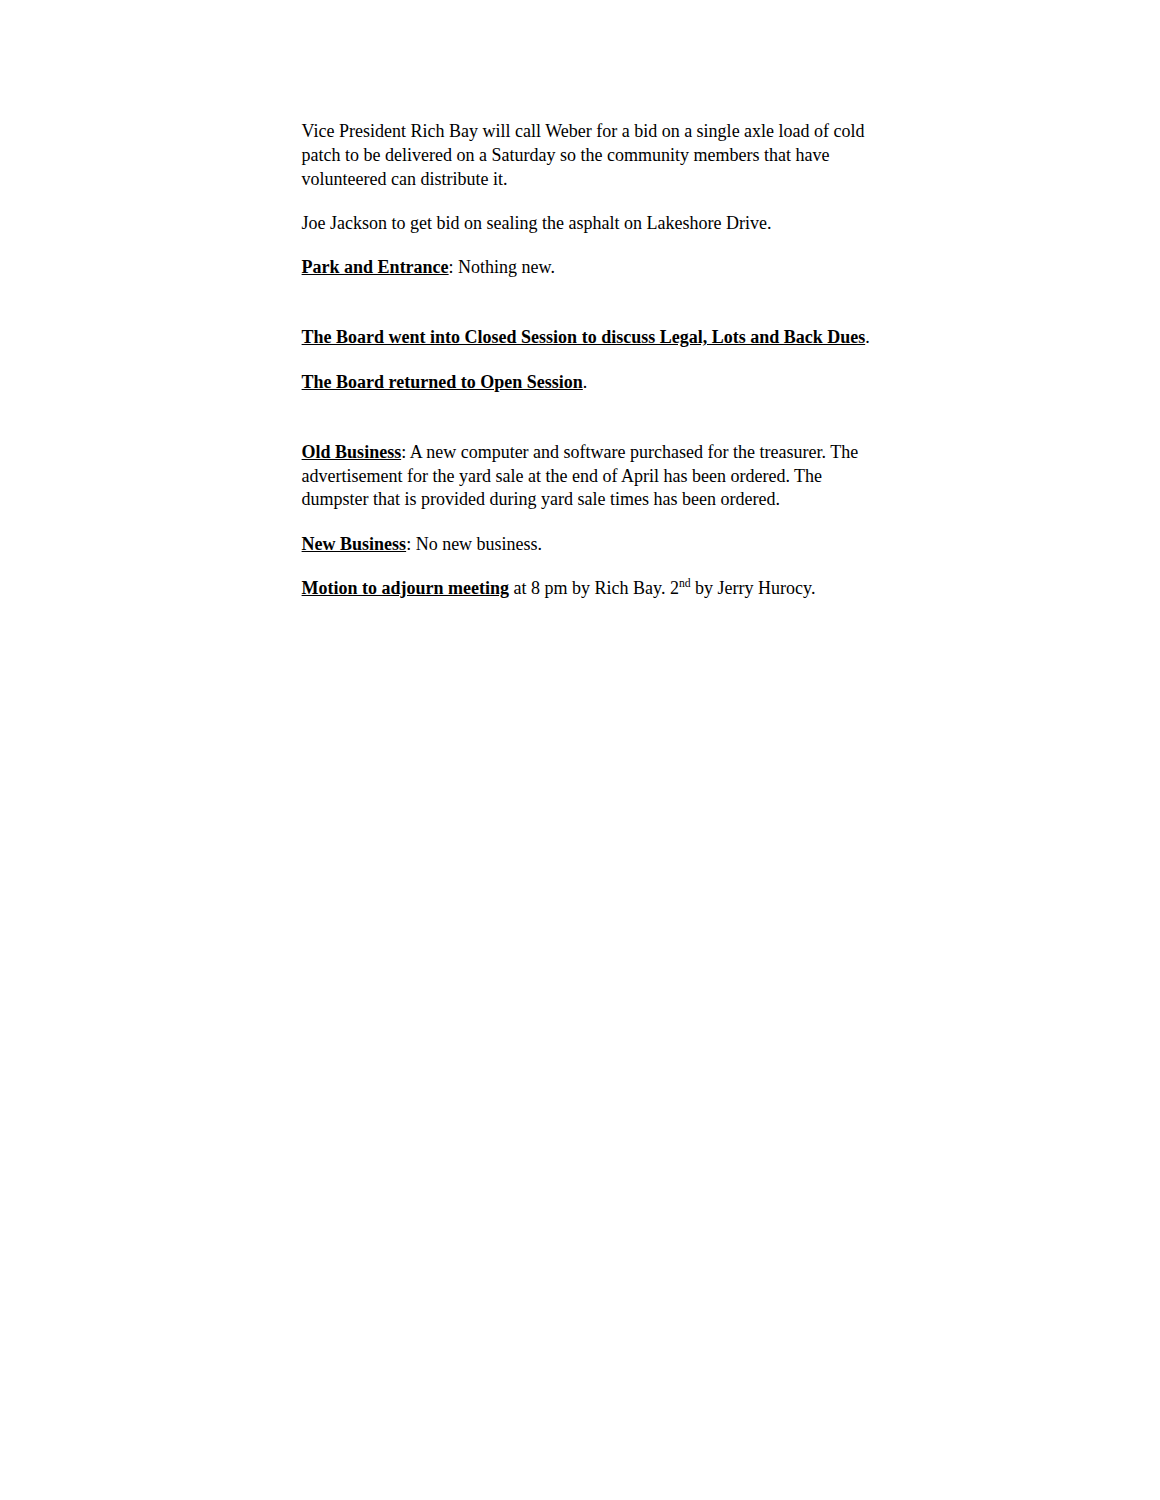Vice President Rich Bay will call Weber for a bid on a single axle load of cold patch to be delivered on a Saturday so the community members that have volunteered can distribute it.
Joe Jackson to get bid on sealing the asphalt on Lakeshore Drive.
Park and Entrance: Nothing new.
The Board went into Closed Session to discuss Legal, Lots and Back Dues.
The Board returned to Open Session.
Old Business: A new computer and software purchased for the treasurer. The advertisement for the yard sale at the end of April has been ordered. The dumpster that is provided during yard sale times has been ordered.
New Business: No new business.
Motion to adjourn meeting at 8 pm by Rich Bay. 2nd by Jerry Hurocy.